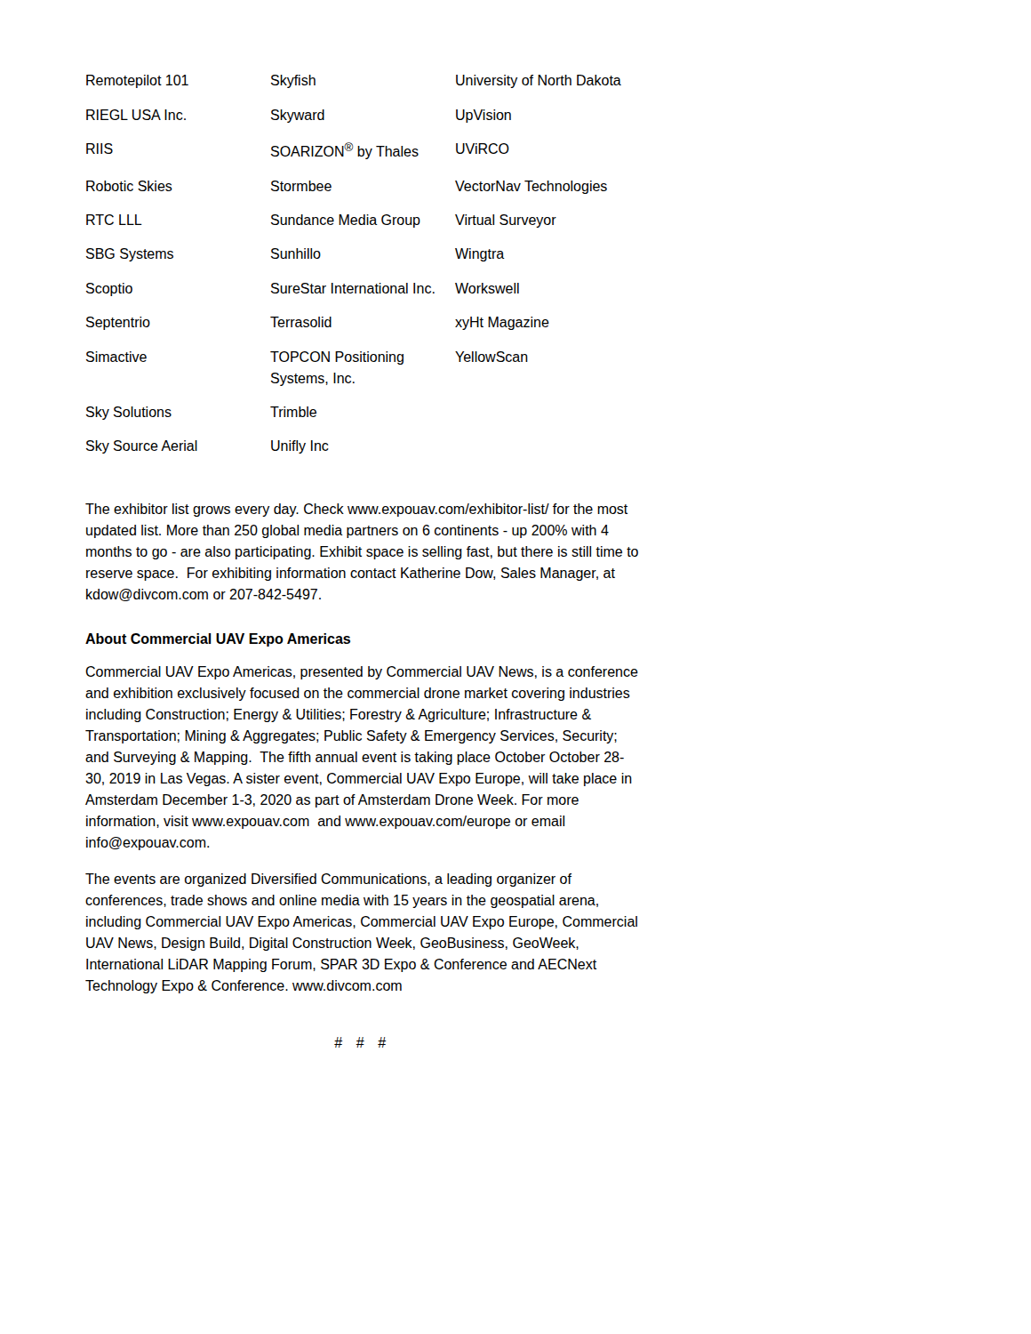| Remotepilot 101 | Skyfish | University of North Dakota |
| RIEGL USA Inc. | Skyward | UpVision |
| RIIS | SOARIZON ® by Thales | UViRCO |
| Robotic Skies | Stormbee | VectorNav Technologies |
| RTC LLL | Sundance Media Group | Virtual Surveyor |
| SBG Systems | Sunhillo | Wingtra |
| Scoptio | SureStar International Inc. | Workswell |
| Septentrio | Terrasolid | xyHt Magazine |
| Simactive | TOPCON Positioning Systems, Inc. | YellowScan |
| Sky Solutions | Trimble | |
| Sky Source Aerial | Unifly Inc | |
The exhibitor list grows every day. Check www.expouav.com/exhibitor-list/ for the most updated list. More than 250 global media partners on 6 continents - up 200% with 4 months to go - are also participating. Exhibit space is selling fast, but there is still time to reserve space. For exhibiting information contact Katherine Dow, Sales Manager, at kdow@divcom.com or 207-842-5497.
About Commercial UAV Expo Americas
Commercial UAV Expo Americas, presented by Commercial UAV News, is a conference and exhibition exclusively focused on the commercial drone market covering industries including Construction; Energy & Utilities; Forestry & Agriculture; Infrastructure & Transportation; Mining & Aggregates; Public Safety & Emergency Services, Security; and Surveying & Mapping. The fifth annual event is taking place October October 28-30, 2019 in Las Vegas. A sister event, Commercial UAV Expo Europe, will take place in Amsterdam December 1-3, 2020 as part of Amsterdam Drone Week. For more information, visit www.expouav.com and www.expouav.com/europe or email info@expouav.com.
The events are organized Diversified Communications, a leading organizer of conferences, trade shows and online media with 15 years in the geospatial arena, including Commercial UAV Expo Americas, Commercial UAV Expo Europe, Commercial UAV News, Design Build, Digital Construction Week, GeoBusiness, GeoWeek, International LiDAR Mapping Forum, SPAR 3D Expo & Conference and AECNext Technology Expo & Conference. www.divcom.com
# # #